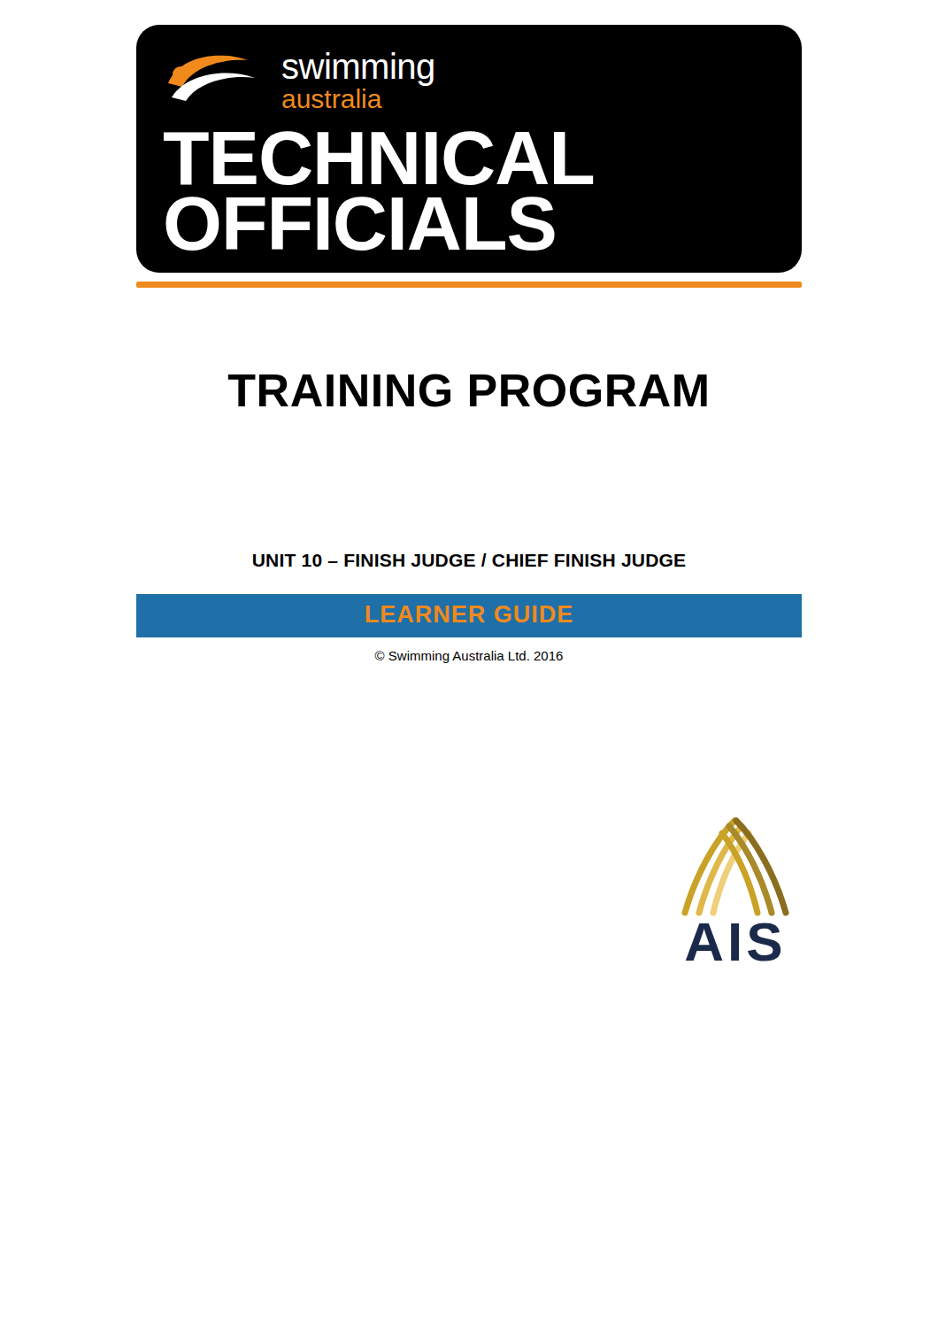swimming australia
Technical Officials
TRAINING PROGRAM
UNIT 10 – FINISH JUDGE / CHIEF FINISH JUDGE
LEARNER GUIDE
© Swimming Australia Ltd. 2016
AIS